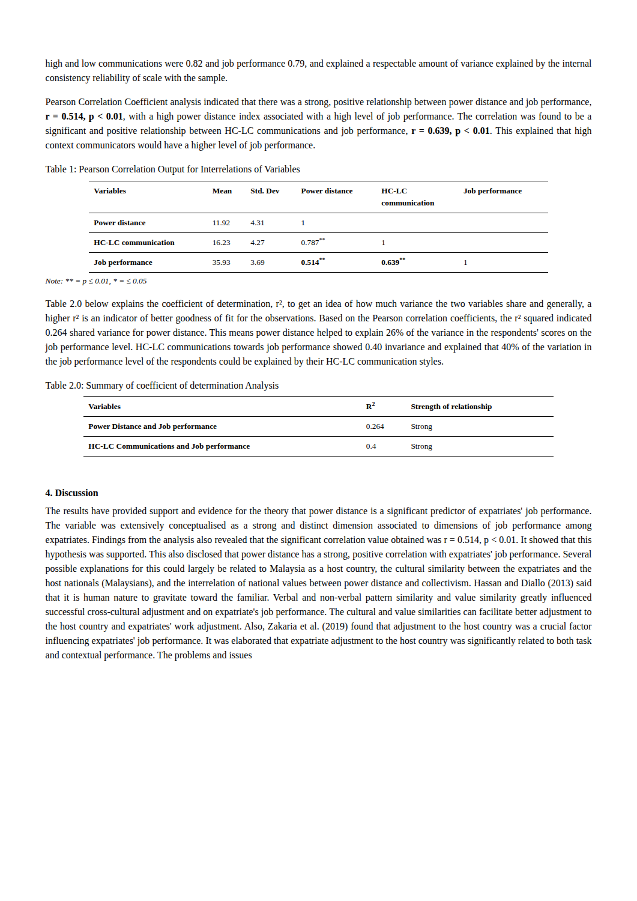high and low communications were 0.82 and job performance 0.79, and explained a respectable amount of variance explained by the internal consistency reliability of scale with the sample.
Pearson Correlation Coefficient analysis indicated that there was a strong, positive relationship between power distance and job performance, r = 0.514, p < 0.01, with a high power distance index associated with a high level of job performance. The correlation was found to be a significant and positive relationship between HC-LC communications and job performance, r = 0.639, p < 0.01. This explained that high context communicators would have a higher level of job performance.
Table 1: Pearson Correlation Output for Interrelations of Variables
| Variables | Mean | Std. Dev | Power distance | HC-LC communication | Job performance |
| --- | --- | --- | --- | --- | --- |
| Power distance | 11.92 | 4.31 | 1 | | |
| HC-LC communication | 16.23 | 4.27 | 0.787 ** | 1 | |
| Job performance | 35.93 | 3.69 | 0.514 ** | 0.639 ** | 1 |
Note: ** = p ≤ 0.01, * = ≤ 0.05
Table 2.0 below explains the coefficient of determination, r², to get an idea of how much variance the two variables share and generally, a higher r² is an indicator of better goodness of fit for the observations. Based on the Pearson correlation coefficients, the r² squared indicated 0.264 shared variance for power distance. This means power distance helped to explain 26% of the variance in the respondents' scores on the job performance level. HC-LC communications towards job performance showed 0.40 invariance and explained that 40% of the variation in the job performance level of the respondents could be explained by their HC-LC communication styles.
Table 2.0: Summary of coefficient of determination Analysis
| Variables | R 2 | Strength of relationship |
| --- | --- | --- |
| Power Distance and Job performance | 0.264 | Strong |
| HC-LC Communications and Job performance | 0.4 | Strong |
4. Discussion
The results have provided support and evidence for the theory that power distance is a significant predictor of expatriates' job performance. The variable was extensively conceptualised as a strong and distinct dimension associated to dimensions of job performance among expatriates. Findings from the analysis also revealed that the significant correlation value obtained was r = 0.514, p < 0.01. It showed that this hypothesis was supported. This also disclosed that power distance has a strong, positive correlation with expatriates' job performance. Several possible explanations for this could largely be related to Malaysia as a host country, the cultural similarity between the expatriates and the host nationals (Malaysians), and the interrelation of national values between power distance and collectivism. Hassan and Diallo (2013) said that it is human nature to gravitate toward the familiar. Verbal and non-verbal pattern similarity and value similarity greatly influenced successful cross-cultural adjustment and on expatriate's job performance. The cultural and value similarities can facilitate better adjustment to the host country and expatriates' work adjustment. Also, Zakaria et al. (2019) found that adjustment to the host country was a crucial factor influencing expatriates' job performance. It was elaborated that expatriate adjustment to the host country was significantly related to both task and contextual performance. The problems and issues